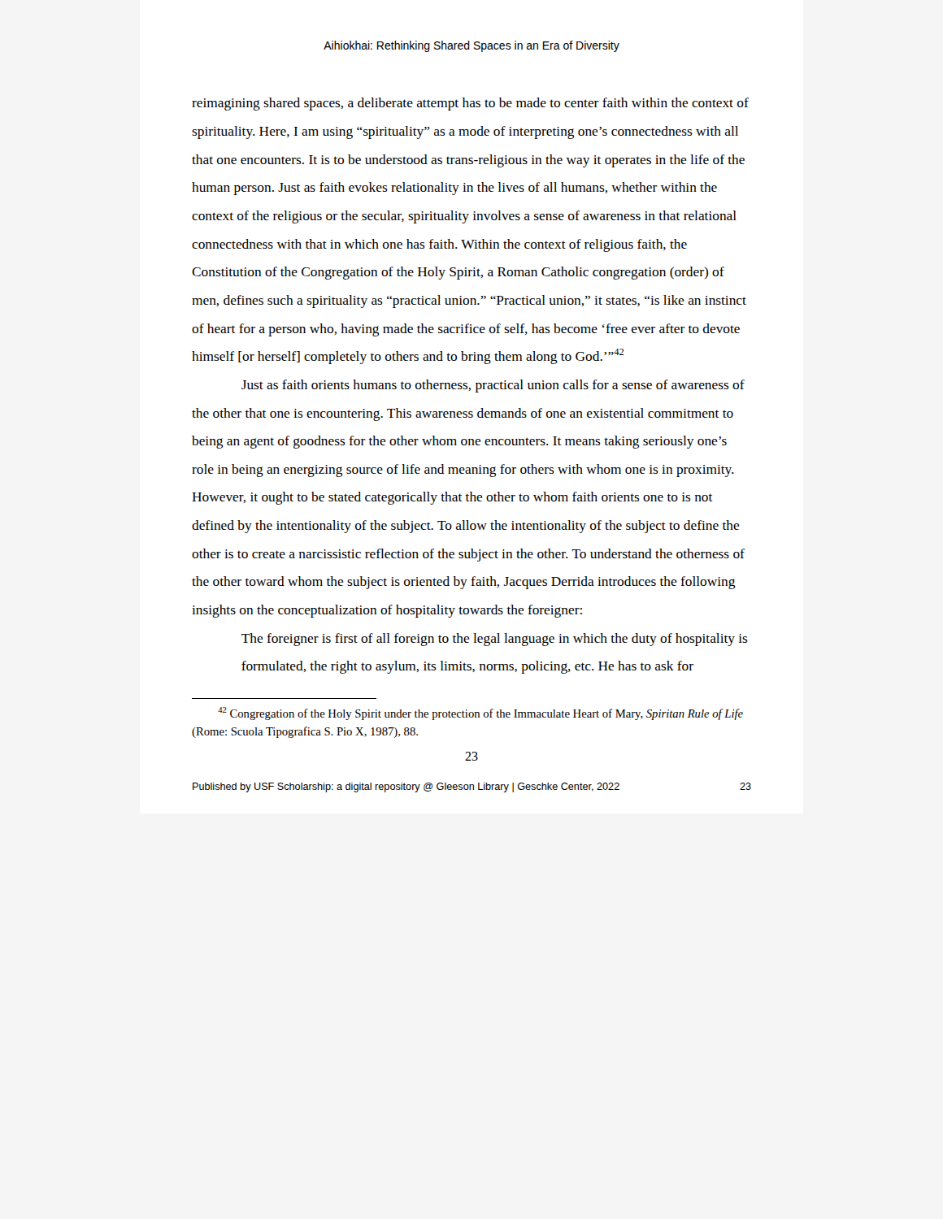Aihiokhai: Rethinking Shared Spaces in an Era of Diversity
reimagining shared spaces, a deliberate attempt has to be made to center faith within the context of spirituality. Here, I am using “spirituality” as a mode of interpreting one’s connectedness with all that one encounters. It is to be understood as trans-religious in the way it operates in the life of the human person. Just as faith evokes relationality in the lives of all humans, whether within the context of the religious or the secular, spirituality involves a sense of awareness in that relational connectedness with that in which one has faith. Within the context of religious faith, the Constitution of the Congregation of the Holy Spirit, a Roman Catholic congregation (order) of men, defines such a spirituality as “practical union.” “Practical union,” it states, “is like an instinct of heart for a person who, having made the sacrifice of self, has become ‘free ever after to devote himself [or herself] completely to others and to bring them along to God.’”42
Just as faith orients humans to otherness, practical union calls for a sense of awareness of the other that one is encountering. This awareness demands of one an existential commitment to being an agent of goodness for the other whom one encounters. It means taking seriously one’s role in being an energizing source of life and meaning for others with whom one is in proximity. However, it ought to be stated categorically that the other to whom faith orients one to is not defined by the intentionality of the subject. To allow the intentionality of the subject to define the other is to create a narcissistic reflection of the subject in the other. To understand the otherness of the other toward whom the subject is oriented by faith, Jacques Derrida introduces the following insights on the conceptualization of hospitality towards the foreigner:
The foreigner is first of all foreign to the legal language in which the duty of hospitality is formulated, the right to asylum, its limits, norms, policing, etc. He has to ask for
42 Congregation of the Holy Spirit under the protection of the Immaculate Heart of Mary, Spiritan Rule of Life (Rome: Scuola Tipografica S. Pio X, 1987), 88.
23
Published by USF Scholarship: a digital repository @ Gleeson Library | Geschke Center, 2022 23